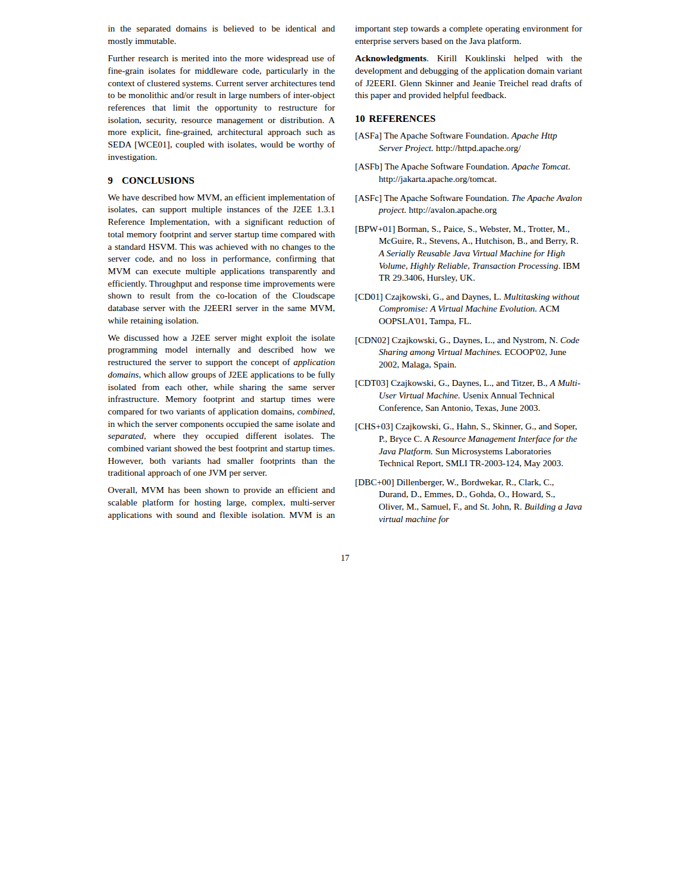in the separated domains is believed to be identical and mostly immutable.
Further research is merited into the more widespread use of fine-grain isolates for middleware code, particularly in the context of clustered systems. Current server architectures tend to be monolithic and/or result in large numbers of inter-object references that limit the opportunity to restructure for isolation, security, resource management or distribution. A more explicit, fine-grained, architectural approach such as SEDA [WCE01], coupled with isolates, would be worthy of investigation.
9 CONCLUSIONS
We have described how MVM, an efficient implementation of isolates, can support multiple instances of the J2EE 1.3.1 Reference Implementation, with a significant reduction of total memory footprint and server startup time compared with a standard HSVM. This was achieved with no changes to the server code, and no loss in performance, confirming that MVM can execute multiple applications transparently and efficiently. Throughput and response time improvements were shown to result from the co-location of the Cloudscape database server with the J2EERI server in the same MVM, while retaining isolation.
We discussed how a J2EE server might exploit the isolate programming model internally and described how we restructured the server to support the concept of application domains, which allow groups of J2EE applications to be fully isolated from each other, while sharing the same server infrastructure. Memory footprint and startup times were compared for two variants of application domains, combined, in which the server components occupied the same isolate and separated, where they occupied different isolates. The combined variant showed the best footprint and startup times. However, both variants had smaller footprints than the traditional approach of one JVM per server.
Overall, MVM has been shown to provide an efficient and scalable platform for hosting large, complex, multi-server applications with sound and flexible isolation. MVM is an important step towards a complete operating environment for enterprise servers based on the Java platform.
Acknowledgments. Kirill Kouklinski helped with the development and debugging of the application domain variant of J2EERI. Glenn Skinner and Jeanie Treichel read drafts of this paper and provided helpful feedback.
10 REFERENCES
[ASFa] The Apache Software Foundation. Apache Http Server Project. http://httpd.apache.org/
[ASFb] The Apache Software Foundation. Apache Tomcat. http://jakarta.apache.org/tomcat.
[ASFc] The Apache Software Foundation. The Apache Avalon project. http://avalon.apache.org
[BPW+01] Borman, S., Paice, S., Webster, M., Trotter, M., McGuire, R., Stevens, A., Hutchison, B., and Berry, R. A Serially Reusable Java Virtual Machine for High Volume, Highly Reliable, Transaction Processing. IBM TR 29.3406, Hursley, UK.
[CD01] Czajkowski, G., and Daynes, L. Multitasking without Compromise: A Virtual Machine Evolution. ACM OOPSLA'01, Tampa, FL.
[CDN02] Czajkowski, G., Daynes, L., and Nystrom, N. Code Sharing among Virtual Machines. ECOOP'02, June 2002, Malaga, Spain.
[CDT03] Czajkowski, G., Daynes, L., and Titzer, B., A Multi-User Virtual Machine. Usenix Annual Technical Conference, San Antonio, Texas, June 2003.
[CHS+03] Czajkowski, G., Hahn, S., Skinner, G., and Soper, P., Bryce C. A Resource Management Interface for the Java Platform. Sun Microsystems Laboratories Technical Report, SMLI TR-2003-124, May 2003.
[DBC+00] Dillenberger, W., Bordwekar, R., Clark, C., Durand, D., Emmes, D., Gohda, O., Howard, S., Oliver, M., Samuel, F., and St. John, R. Building a Java virtual machine for
17